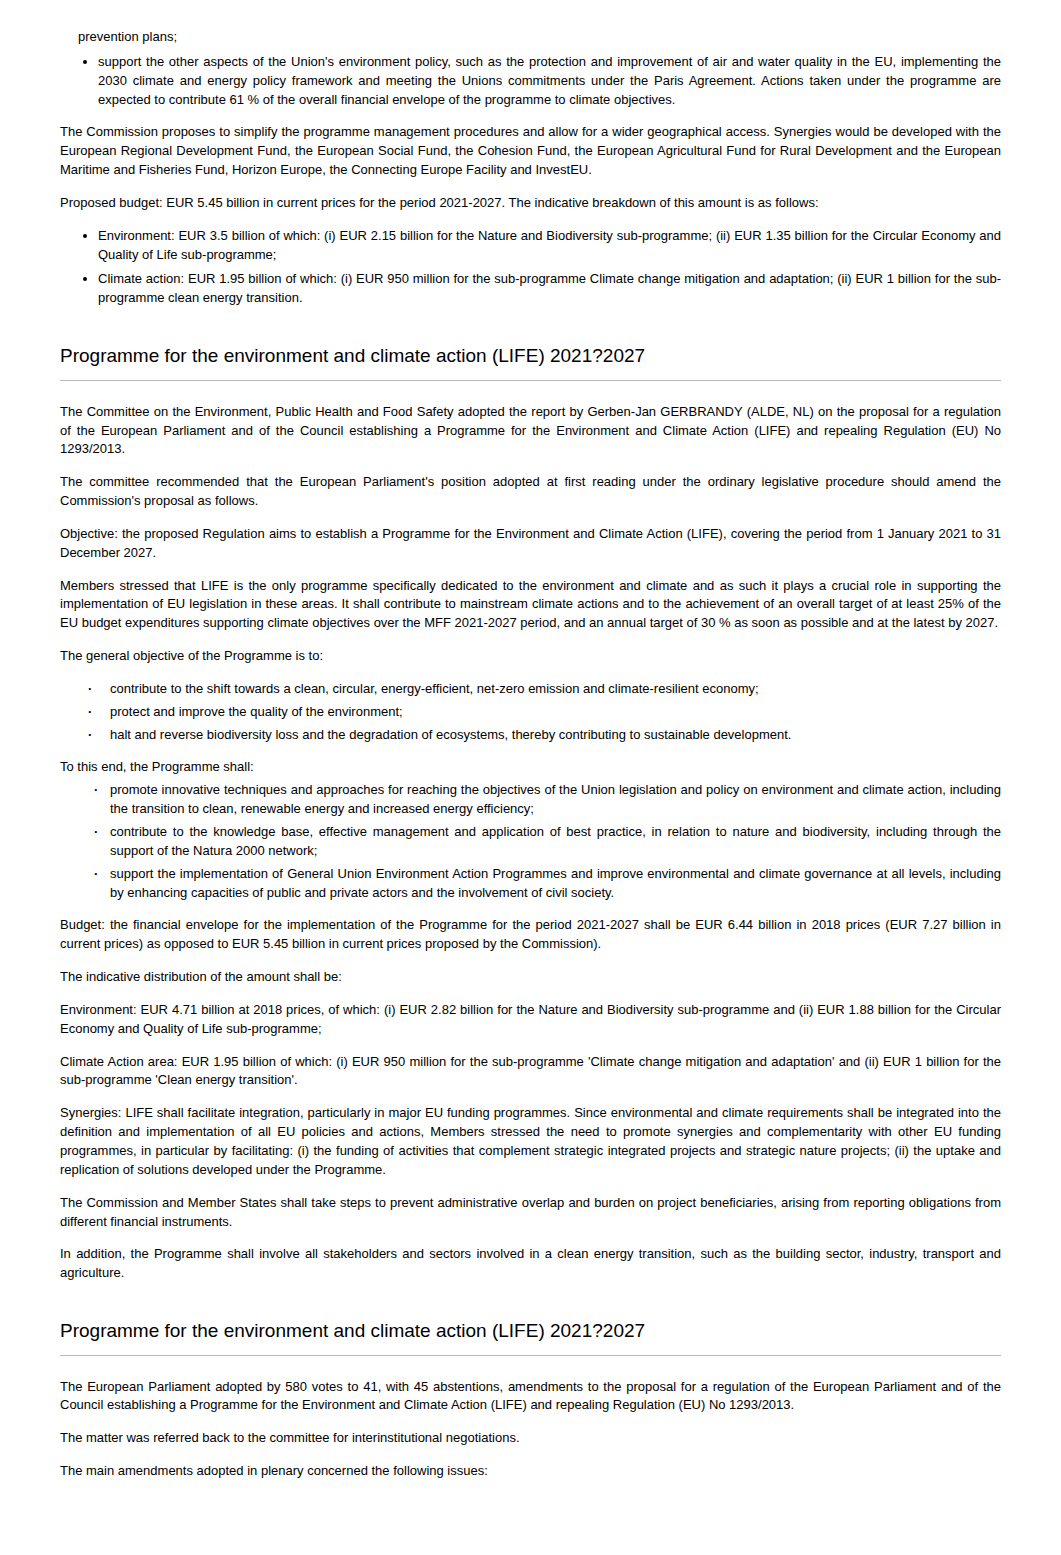prevention plans;
support the other aspects of the Union's environment policy, such as the protection and improvement of air and water quality in the EU, implementing the 2030 climate and energy policy framework and meeting the Unions commitments under the Paris Agreement. Actions taken under the programme are expected to contribute 61 % of the overall financial envelope of the programme to climate objectives.
The Commission proposes to simplify the programme management procedures and allow for a wider geographical access. Synergies would be developed with the European Regional Development Fund, the European Social Fund, the Cohesion Fund, the European Agricultural Fund for Rural Development and the European Maritime and Fisheries Fund, Horizon Europe, the Connecting Europe Facility and InvestEU.
Proposed budget: EUR 5.45 billion in current prices for the period 2021-2027. The indicative breakdown of this amount is as follows:
Environment: EUR 3.5 billion of which: (i) EUR 2.15 billion for the Nature and Biodiversity sub-programme; (ii) EUR 1.35 billion for the Circular Economy and Quality of Life sub-programme;
Climate action: EUR 1.95 billion of which: (i) EUR 950 million for the sub-programme Climate change mitigation and adaptation; (ii) EUR 1 billion for the sub-programme clean energy transition.
Programme for the environment and climate action (LIFE) 2021?2027
The Committee on the Environment, Public Health and Food Safety adopted the report by Gerben-Jan GERBRANDY (ALDE, NL) on the proposal for a regulation of the European Parliament and of the Council establishing a Programme for the Environment and Climate Action (LIFE) and repealing Regulation (EU) No 1293/2013.
The committee recommended that the European Parliament's position adopted at first reading under the ordinary legislative procedure should amend the Commission's proposal as follows.
Objective: the proposed Regulation aims to establish a Programme for the Environment and Climate Action (LIFE), covering the period from 1 January 2021 to 31 December 2027.
Members stressed that LIFE is the only programme specifically dedicated to the environment and climate and as such it plays a crucial role in supporting the implementation of EU legislation in these areas. It shall contribute to mainstream climate actions and to the achievement of an overall target of at least 25% of the EU budget expenditures supporting climate objectives over the MFF 2021-2027 period, and an annual target of 30 % as soon as possible and at the latest by 2027.
The general objective of the Programme is to:
contribute to the shift towards a clean, circular, energy-efficient, net-zero emission and climate-resilient economy;
protect and improve the quality of the environment;
halt and reverse biodiversity loss and the degradation of ecosystems, thereby contributing to sustainable development.
To this end, the Programme shall:
promote innovative techniques and approaches for reaching the objectives of the Union legislation and policy on environment and climate action, including the transition to clean, renewable energy and increased energy efficiency;
contribute to the knowledge base, effective management and application of best practice, in relation to nature and biodiversity, including through the support of the Natura 2000 network;
support the implementation of General Union Environment Action Programmes and improve environmental and climate governance at all levels, including by enhancing capacities of public and private actors and the involvement of civil society.
Budget: the financial envelope for the implementation of the Programme for the period 2021-2027 shall be EUR 6.44 billion in 2018 prices (EUR 7.27 billion in current prices) as opposed to EUR 5.45 billion in current prices proposed by the Commission).
The indicative distribution of the amount shall be:
Environment: EUR 4.71 billion at 2018 prices, of which: (i) EUR 2.82 billion for the Nature and Biodiversity sub-programme and (ii) EUR 1.88 billion for the Circular Economy and Quality of Life sub-programme;
Climate Action area: EUR 1.95 billion of which: (i) EUR 950 million for the sub-programme 'Climate change mitigation and adaptation' and (ii) EUR 1 billion for the sub-programme 'Clean energy transition'.
Synergies: LIFE shall facilitate integration, particularly in major EU funding programmes. Since environmental and climate requirements shall be integrated into the definition and implementation of all EU policies and actions, Members stressed the need to promote synergies and complementarity with other EU funding programmes, in particular by facilitating: (i) the funding of activities that complement strategic integrated projects and strategic nature projects; (ii) the uptake and replication of solutions developed under the Programme.
The Commission and Member States shall take steps to prevent administrative overlap and burden on project beneficiaries, arising from reporting obligations from different financial instruments.
In addition, the Programme shall involve all stakeholders and sectors involved in a clean energy transition, such as the building sector, industry, transport and agriculture.
Programme for the environment and climate action (LIFE) 2021?2027
The European Parliament adopted by 580 votes to 41, with 45 abstentions, amendments to the proposal for a regulation of the European Parliament and of the Council establishing a Programme for the Environment and Climate Action (LIFE) and repealing Regulation (EU) No 1293/2013.
The matter was referred back to the committee for interinstitutional negotiations.
The main amendments adopted in plenary concerned the following issues: